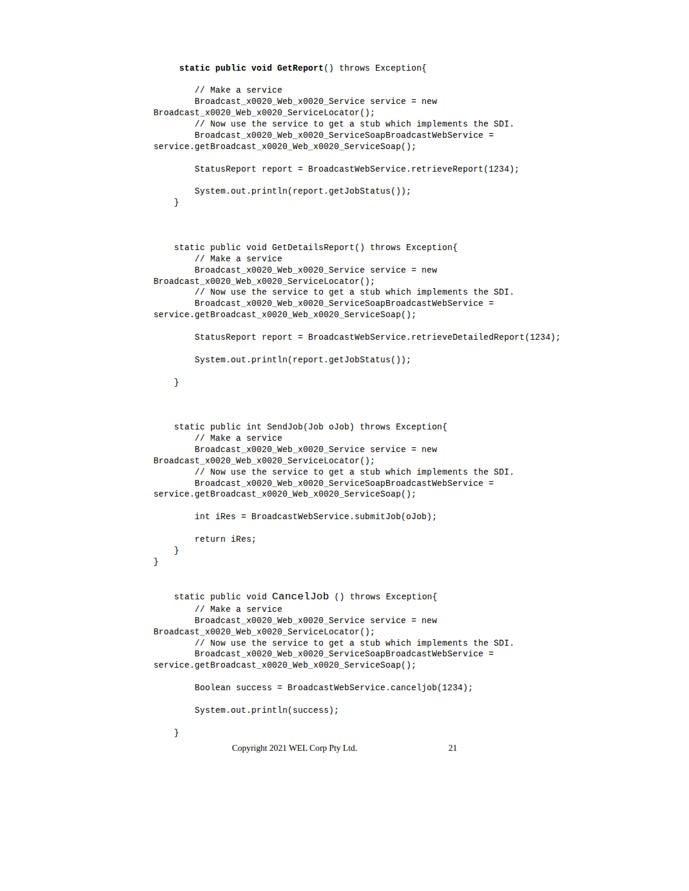static public void GetReport() throws Exception{

        // Make a service
        Broadcast_x0020_Web_x0020_Service service = new
Broadcast_x0020_Web_x0020_ServiceLocator();
        // Now use the service to get a stub which implements the SDI.
        Broadcast_x0020_Web_x0020_ServiceSoapBroadcastWebService =
service.getBroadcast_x0020_Web_x0020_ServiceSoap();

        StatusReport report = BroadcastWebService.retrieveReport(1234);

        System.out.println(report.getJobStatus());
    }



    static public void GetDetailsReport() throws Exception{
        // Make a service
        Broadcast_x0020_Web_x0020_Service service = new
Broadcast_x0020_Web_x0020_ServiceLocator();
        // Now use the service to get a stub which implements the SDI.
        Broadcast_x0020_Web_x0020_ServiceSoapBroadcastWebService =
service.getBroadcast_x0020_Web_x0020_ServiceSoap();

        StatusReport report = BroadcastWebService.retrieveDetailedReport(1234);

        System.out.println(report.getJobStatus());

    }



    static public int SendJob(Job oJob) throws Exception{
        // Make a service
        Broadcast_x0020_Web_x0020_Service service = new
Broadcast_x0020_Web_x0020_ServiceLocator();
        // Now use the service to get a stub which implements the SDI.
        Broadcast_x0020_Web_x0020_ServiceSoapBroadcastWebService =
service.getBroadcast_x0020_Web_x0020_ServiceSoap();

        int iRes = BroadcastWebService.submitJob(oJob);

        return iRes;
    }
}


    static public void CancelJob () throws Exception{
        // Make a service
        Broadcast_x0020_Web_x0020_Service service = new
Broadcast_x0020_Web_x0020_ServiceLocator();
        // Now use the service to get a stub which implements the SDI.
        Broadcast_x0020_Web_x0020_ServiceSoapBroadcastWebService =
service.getBroadcast_x0020_Web_x0020_ServiceSoap();

        Boolean success = BroadcastWebService.canceljob(1234);

        System.out.println(success);

    }
Copyright 2021 WEL Corp Pty Ltd.21